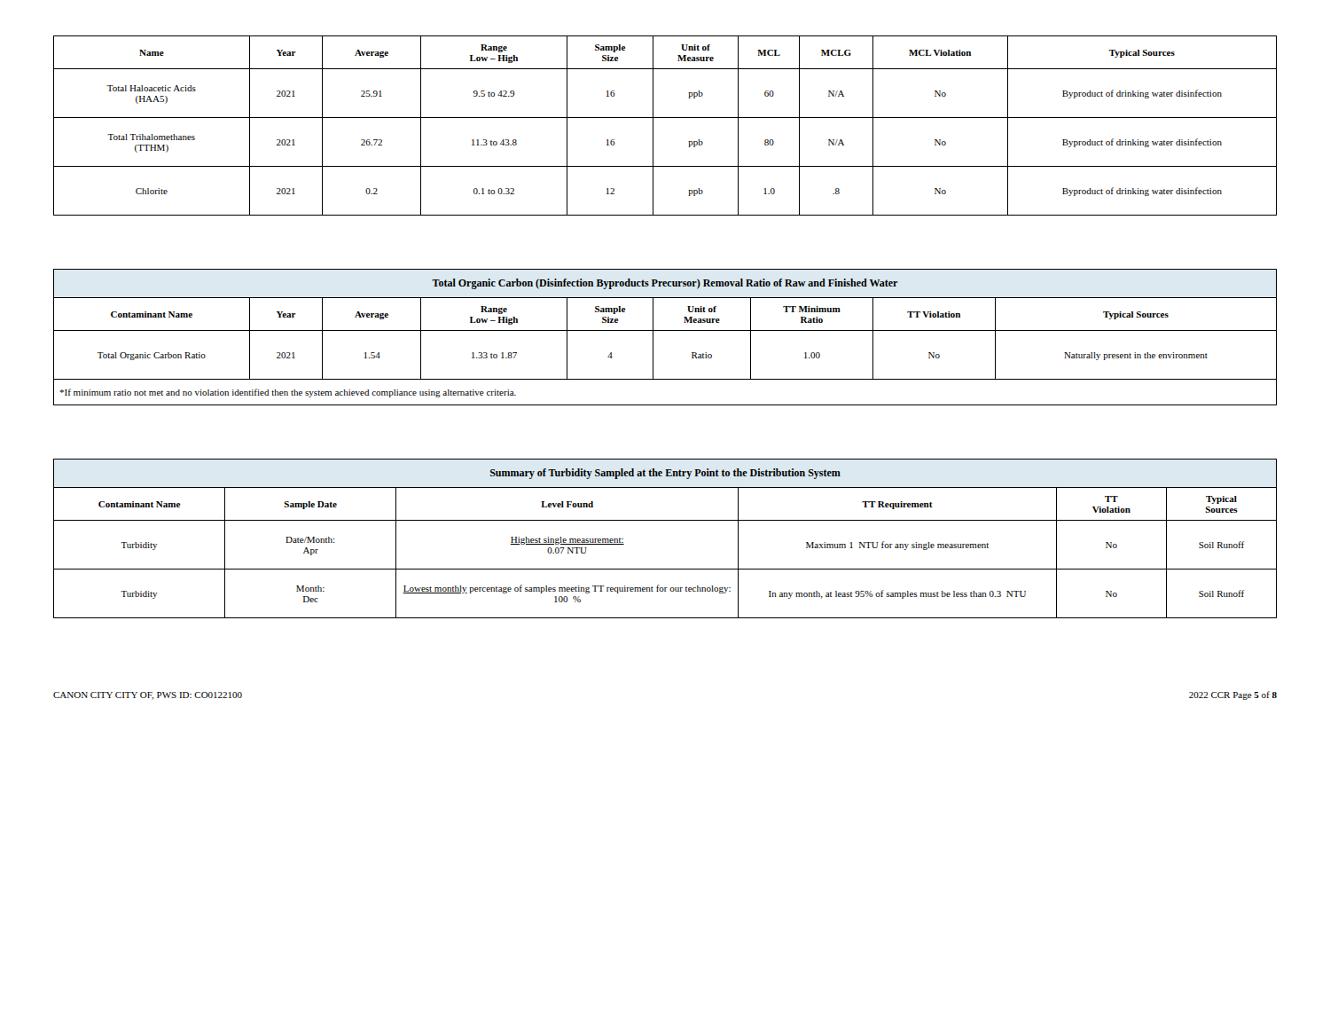| Name | Year | Average | Range Low – High | Sample Size | Unit of Measure | MCL | MCLG | MCL Violation | Typical Sources |
| --- | --- | --- | --- | --- | --- | --- | --- | --- | --- |
| Total Haloacetic Acids (HAA5) | 2021 | 25.91 | 9.5 to 42.9 | 16 | ppb | 60 | N/A | No | Byproduct of drinking water disinfection |
| Total Trihalomethanes (TTHM) | 2021 | 26.72 | 11.3 to 43.8 | 16 | ppb | 80 | N/A | No | Byproduct of drinking water disinfection |
| Chlorite | 2021 | 0.2 | 0.1 to 0.32 | 12 | ppb | 1.0 | .8 | No | Byproduct of drinking water disinfection |
| Total Organic Carbon (Disinfection Byproducts Precursor) Removal Ratio of Raw and Finished Water |
| --- |
| Contaminant Name | Year | Average | Range Low – High | Sample Size | Unit of Measure | TT Minimum Ratio | TT Violation | Typical Sources |
| Total Organic Carbon Ratio | 2021 | 1.54 | 1.33 to 1.87 | 4 | Ratio | 1.00 | No | Naturally present in the environment |
| *If minimum ratio not met and no violation identified then the system achieved compliance using alternative criteria. |
| Summary of Turbidity Sampled at the Entry Point to the Distribution System |
| --- |
| Contaminant Name | Sample Date | Level Found | TT Requirement | TT Violation | Typical Sources |
| Turbidity | Date/Month: Apr | Highest single measurement: 0.07 NTU | Maximum 1 NTU for any single measurement | No | Soil Runoff |
| Turbidity | Month: Dec | Lowest monthly percentage of samples meeting TT requirement for our technology: 100 % | In any month, at least 95% of samples must be less than 0.3 NTU | No | Soil Runoff |
CANON CITY CITY OF, PWS ID: CO0122100
2022 CCR Page 5 of 8